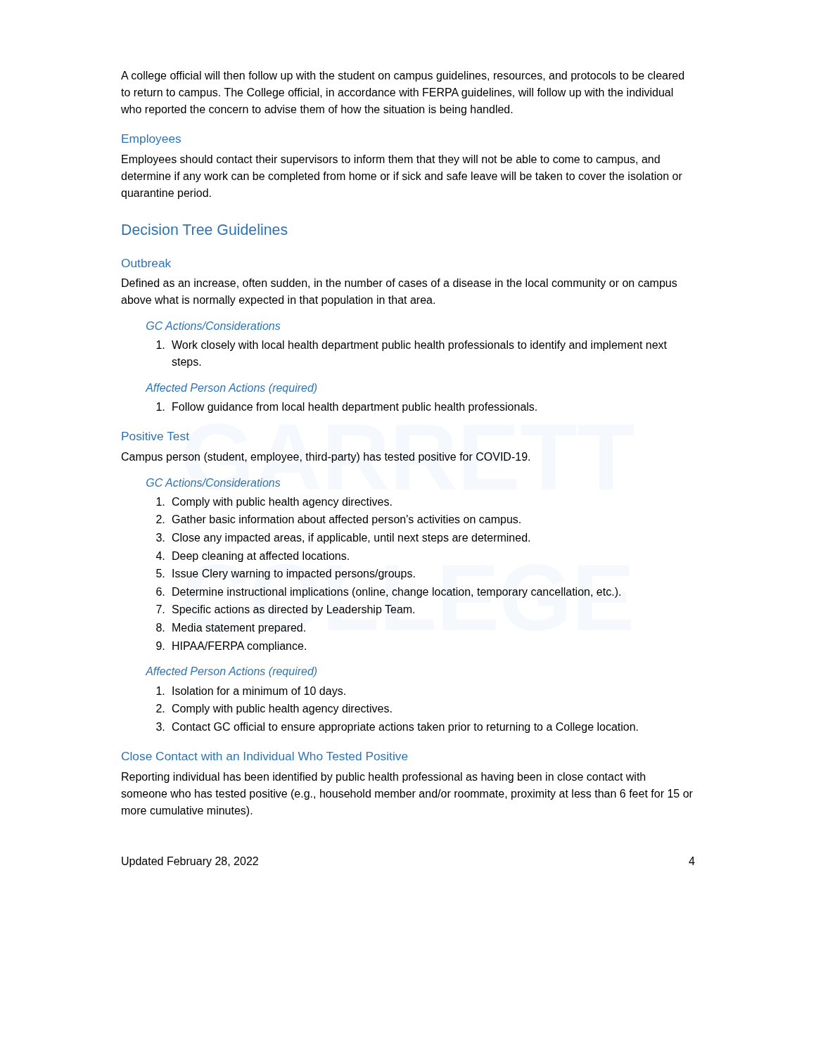GARRETT COLLEGE
A college official will then follow up with the student on campus guidelines, resources, and protocols to be cleared to return to campus. The College official, in accordance with FERPA guidelines, will follow up with the individual who reported the concern to advise them of how the situation is being handled.
Employees
Employees should contact their supervisors to inform them that they will not be able to come to campus, and determine if any work can be completed from home or if sick and safe leave will be taken to cover the isolation or quarantine period.
Decision Tree Guidelines
Outbreak
Defined as an increase, often sudden, in the number of cases of a disease in the local community or on campus above what is normally expected in that population in that area.
GC Actions/Considerations
Work closely with local health department public health professionals to identify and implement next steps.
Affected Person Actions (required)
Follow guidance from local health department public health professionals.
Positive Test
Campus person (student, employee, third-party) has tested positive for COVID-19.
GC Actions/Considerations
Comply with public health agency directives.
Gather basic information about affected person's activities on campus.
Close any impacted areas, if applicable, until next steps are determined.
Deep cleaning at affected locations.
Issue Clery warning to impacted persons/groups.
Determine instructional implications (online, change location, temporary cancellation, etc.).
Specific actions as directed by Leadership Team.
Media statement prepared.
HIPAA/FERPA compliance.
Affected Person Actions (required)
Isolation for a minimum of 10 days.
Comply with public health agency directives.
Contact GC official to ensure appropriate actions taken prior to returning to a College location.
Close Contact with an Individual Who Tested Positive
Reporting individual has been identified by public health professional as having been in close contact with someone who has tested positive (e.g., household member and/or roommate, proximity at less than 6 feet for 15 or more cumulative minutes).
Updated February 28, 2022 4